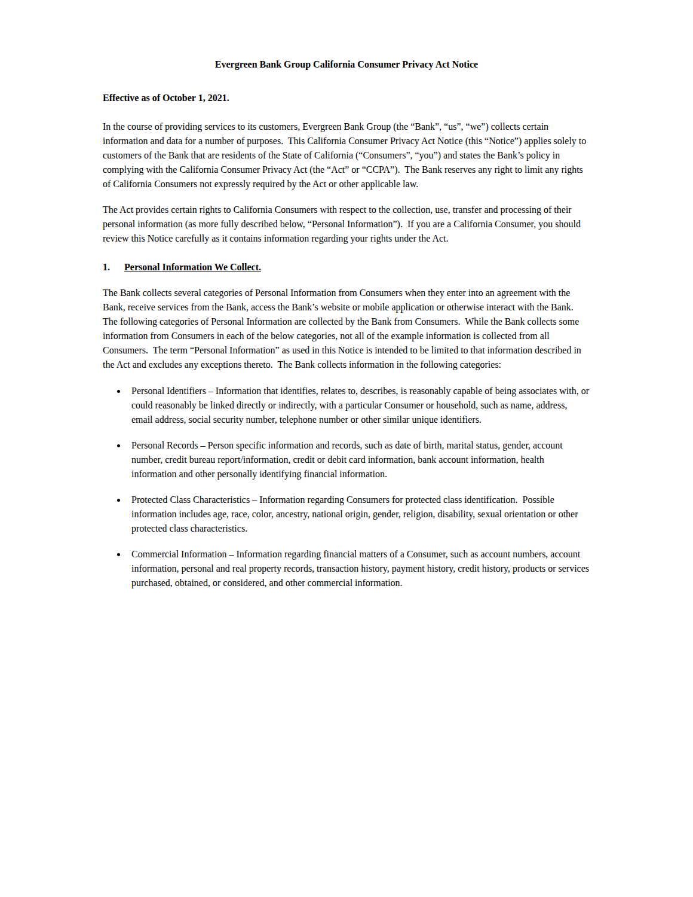Evergreen Bank Group California Consumer Privacy Act Notice
Effective as of October 1, 2021.
In the course of providing services to its customers, Evergreen Bank Group (the “Bank”, “us”, “we”) collects certain information and data for a number of purposes. This California Consumer Privacy Act Notice (this “Notice”) applies solely to customers of the Bank that are residents of the State of California (“Consumers”, “you”) and states the Bank’s policy in complying with the California Consumer Privacy Act (the “Act” or “CCPA”). The Bank reserves any right to limit any rights of California Consumers not expressly required by the Act or other applicable law.
The Act provides certain rights to California Consumers with respect to the collection, use, transfer and processing of their personal information (as more fully described below, “Personal Information”). If you are a California Consumer, you should review this Notice carefully as it contains information regarding your rights under the Act.
1. Personal Information We Collect.
The Bank collects several categories of Personal Information from Consumers when they enter into an agreement with the Bank, receive services from the Bank, access the Bank’s website or mobile application or otherwise interact with the Bank. The following categories of Personal Information are collected by the Bank from Consumers. While the Bank collects some information from Consumers in each of the below categories, not all of the example information is collected from all Consumers. The term “Personal Information” as used in this Notice is intended to be limited to that information described in the Act and excludes any exceptions thereto. The Bank collects information in the following categories:
Personal Identifiers – Information that identifies, relates to, describes, is reasonably capable of being associates with, or could reasonably be linked directly or indirectly, with a particular Consumer or household, such as name, address, email address, social security number, telephone number or other similar unique identifiers.
Personal Records – Person specific information and records, such as date of birth, marital status, gender, account number, credit bureau report/information, credit or debit card information, bank account information, health information and other personally identifying financial information.
Protected Class Characteristics – Information regarding Consumers for protected class identification. Possible information includes age, race, color, ancestry, national origin, gender, religion, disability, sexual orientation or other protected class characteristics.
Commercial Information – Information regarding financial matters of a Consumer, such as account numbers, account information, personal and real property records, transaction history, payment history, credit history, products or services purchased, obtained, or considered, and other commercial information.